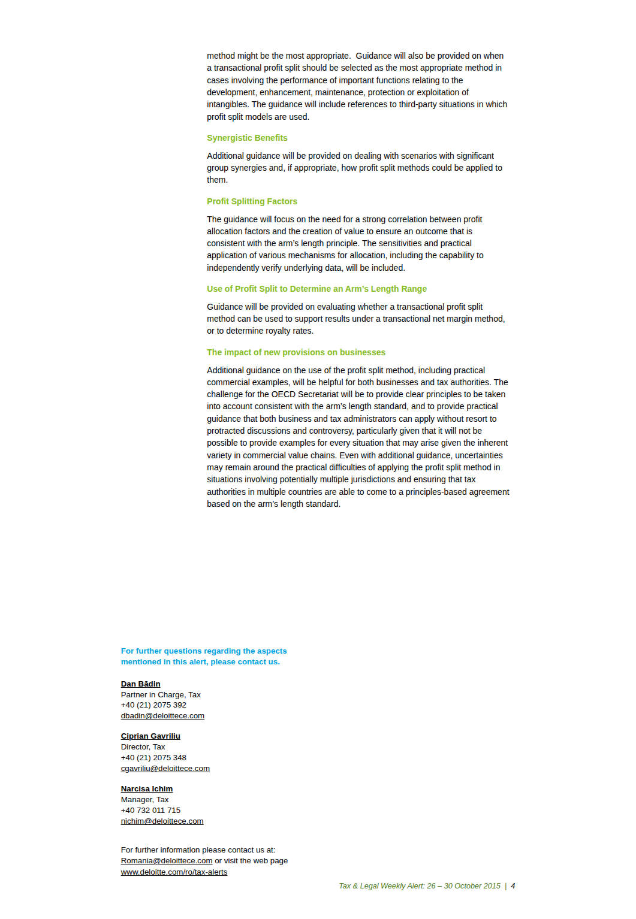method might be the most appropriate. Guidance will also be provided on when a transactional profit split should be selected as the most appropriate method in cases involving the performance of important functions relating to the development, enhancement, maintenance, protection or exploitation of intangibles. The guidance will include references to third-party situations in which profit split models are used.
Synergistic Benefits
Additional guidance will be provided on dealing with scenarios with significant group synergies and, if appropriate, how profit split methods could be applied to them.
Profit Splitting Factors
The guidance will focus on the need for a strong correlation between profit allocation factors and the creation of value to ensure an outcome that is consistent with the arm’s length principle. The sensitivities and practical application of various mechanisms for allocation, including the capability to independently verify underlying data, will be included.
Use of Profit Split to Determine an Arm’s Length Range
Guidance will be provided on evaluating whether a transactional profit split method can be used to support results under a transactional net margin method, or to determine royalty rates.
The impact of new provisions on businesses
Additional guidance on the use of the profit split method, including practical commercial examples, will be helpful for both businesses and tax authorities. The challenge for the OECD Secretariat will be to provide clear principles to be taken into account consistent with the arm’s length standard, and to provide practical guidance that both business and tax administrators can apply without resort to protracted discussions and controversy, particularly given that it will not be possible to provide examples for every situation that may arise given the inherent variety in commercial value chains. Even with additional guidance, uncertainties may remain around the practical difficulties of applying the profit split method in situations involving potentially multiple jurisdictions and ensuring that tax authorities in multiple countries are able to come to a principles-based agreement based on the arm’s length standard.
For further questions regarding the aspects
mentioned in this alert, please contact us.
Dan Bădin
Partner in Charge, Tax
+40 (21) 2075 392
dbadin@deloittece.com
Ciprian Gavriliu
Director, Tax
+40 (21) 2075 348
cgavriliu@deloittece.com
Narcisa Ichim
Manager, Tax
+40 732 011 715
nichim@deloittece.com
For further information please contact us at:
Romania@deloittece.com or visit the web page
www.deloitte.com/ro/tax-alerts
Tax & Legal Weekly Alert: 26 – 30 October 2015 | 4